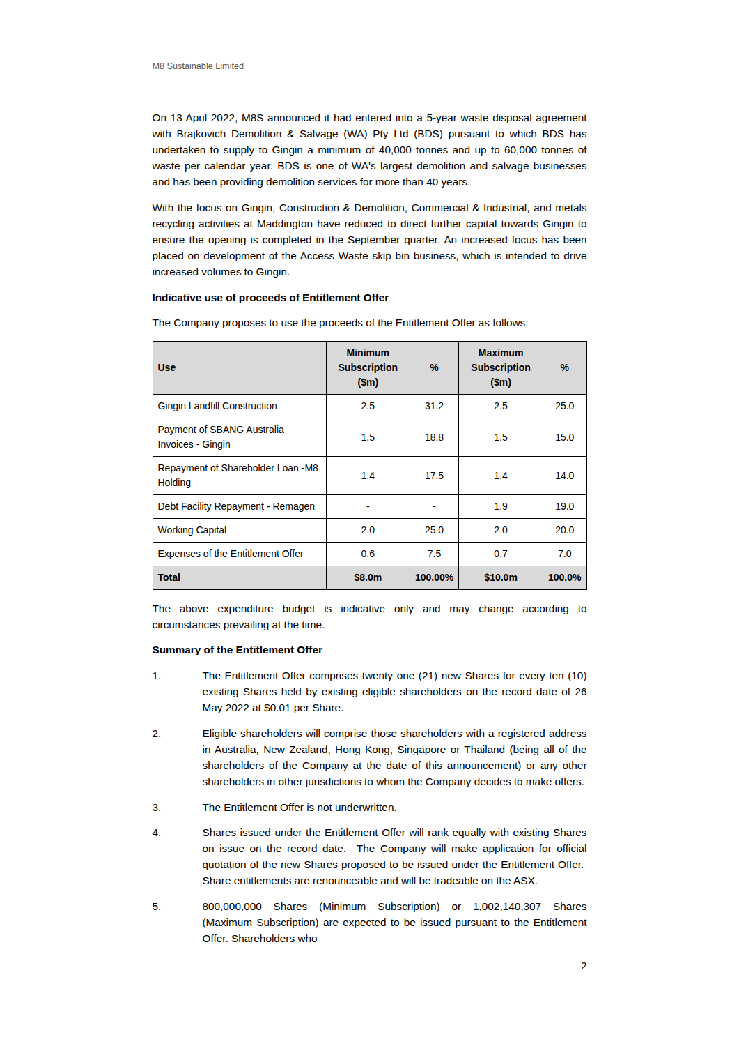M8 Sustainable Limited
On 13 April 2022, M8S announced it had entered into a 5-year waste disposal agreement with Brajkovich Demolition & Salvage (WA) Pty Ltd (BDS) pursuant to which BDS has undertaken to supply to Gingin a minimum of 40,000 tonnes and up to 60,000 tonnes of waste per calendar year. BDS is one of WA's largest demolition and salvage businesses and has been providing demolition services for more than 40 years.
With the focus on Gingin, Construction & Demolition, Commercial & Industrial, and metals recycling activities at Maddington have reduced to direct further capital towards Gingin to ensure the opening is completed in the September quarter. An increased focus has been placed on development of the Access Waste skip bin business, which is intended to drive increased volumes to Gingin.
Indicative use of proceeds of Entitlement Offer
The Company proposes to use the proceeds of the Entitlement Offer as follows:
| Use | Minimum Subscription ($m) | % | Maximum Subscription ($m) | % |
| --- | --- | --- | --- | --- |
| Gingin Landfill Construction | 2.5 | 31.2 | 2.5 | 25.0 |
| Payment of SBANG Australia Invoices - Gingin | 1.5 | 18.8 | 1.5 | 15.0 |
| Repayment of Shareholder Loan -M8 Holding | 1.4 | 17.5 | 1.4 | 14.0 |
| Debt Facility Repayment - Remagen | - | - | 1.9 | 19.0 |
| Working Capital | 2.0 | 25.0 | 2.0 | 20.0 |
| Expenses of the Entitlement Offer | 0.6 | 7.5 | 0.7 | 7.0 |
| Total | $8.0m | 100.00% | $10.0m | 100.0% |
The above expenditure budget is indicative only and may change according to circumstances prevailing at the time.
Summary of the Entitlement Offer
The Entitlement Offer comprises twenty one (21) new Shares for every ten (10) existing Shares held by existing eligible shareholders on the record date of 26 May 2022 at $0.01 per Share.
Eligible shareholders will comprise those shareholders with a registered address in Australia, New Zealand, Hong Kong, Singapore or Thailand (being all of the shareholders of the Company at the date of this announcement) or any other shareholders in other jurisdictions to whom the Company decides to make offers.
The Entitlement Offer is not underwritten.
Shares issued under the Entitlement Offer will rank equally with existing Shares on issue on the record date. The Company will make application for official quotation of the new Shares proposed to be issued under the Entitlement Offer. Share entitlements are renounceable and will be tradeable on the ASX.
800,000,000 Shares (Minimum Subscription) or 1,002,140,307 Shares (Maximum Subscription) are expected to be issued pursuant to the Entitlement Offer. Shareholders who
2